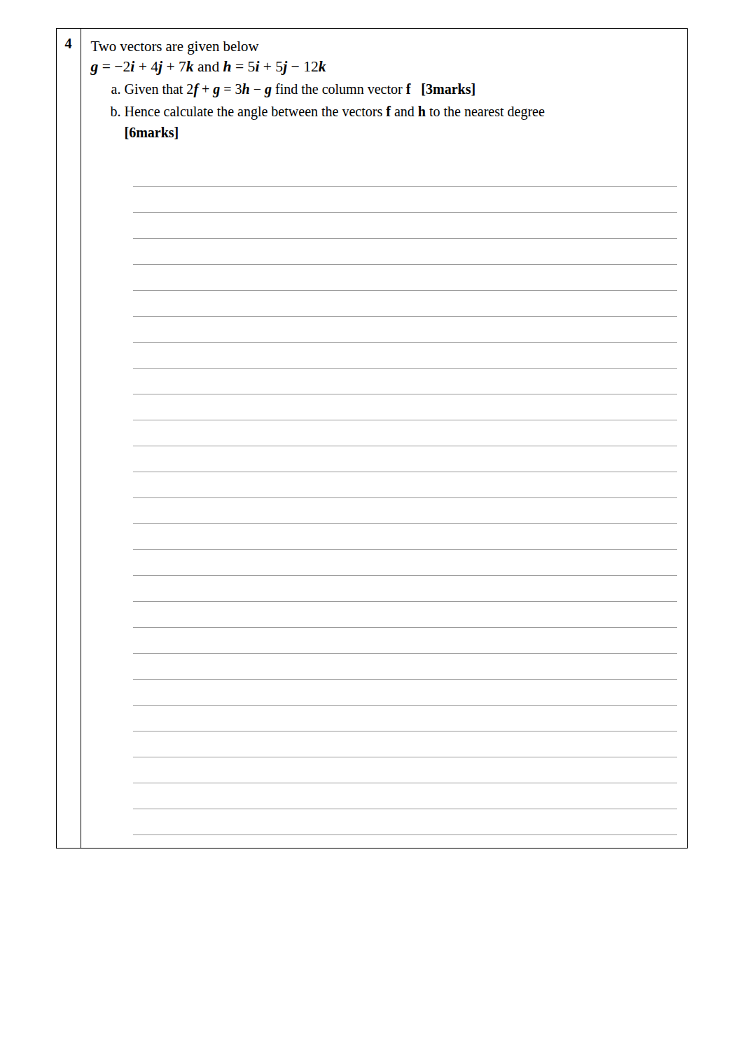4
Two vectors are given below
g = −2i + 4j + 7k and h = 5i + 5j − 12k
Given that 2f + g = 3h − g find the column vector f [3marks]
Hence calculate the angle between the vectors f and h to the nearest degree [6marks]